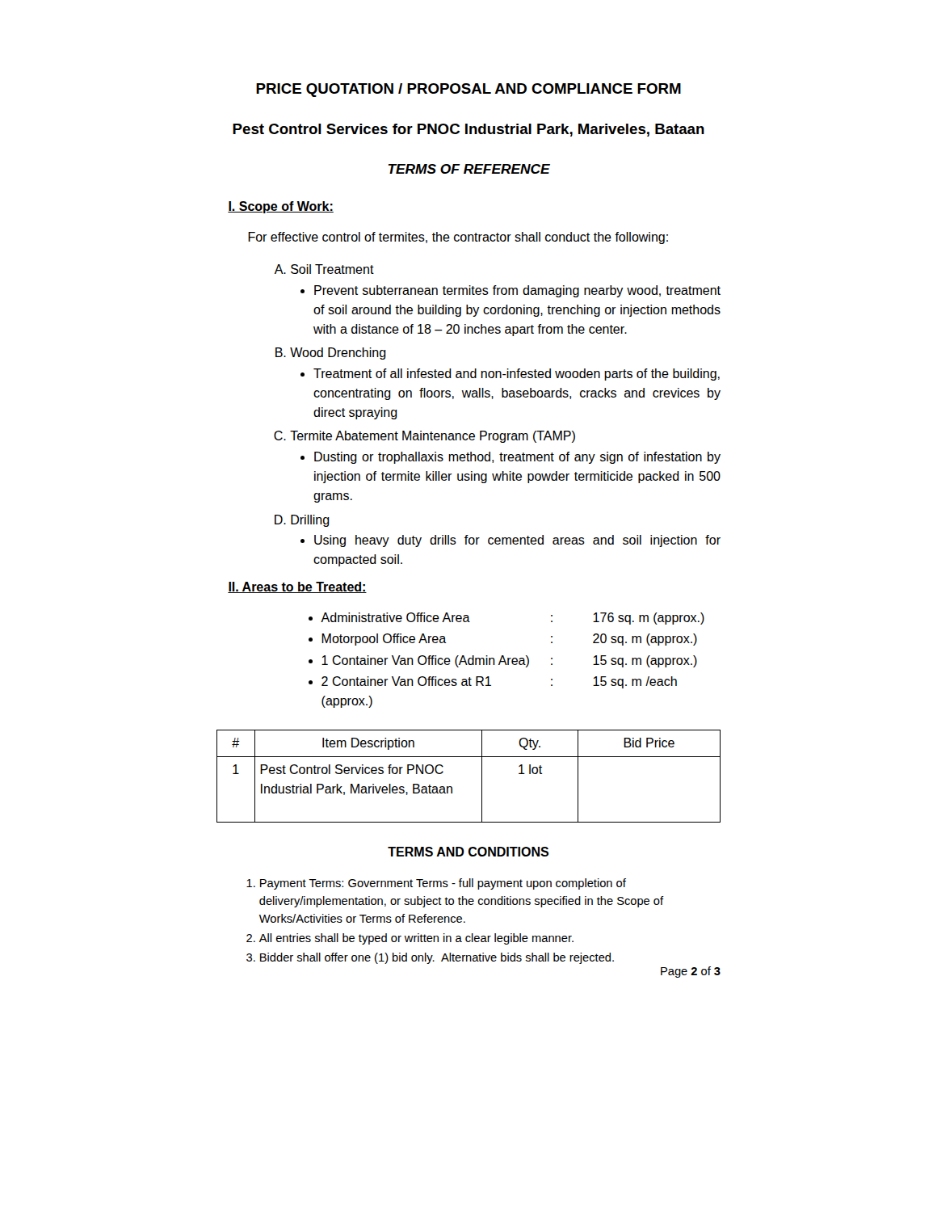PRICE QUOTATION / PROPOSAL AND COMPLIANCE FORM
Pest Control Services for PNOC Industrial Park, Mariveles, Bataan
TERMS OF REFERENCE
I. Scope of Work:
For effective control of termites, the contractor shall conduct the following:
Soil Treatment
Prevent subterranean termites from damaging nearby wood, treatment of soil around the building by cordoning, trenching or injection methods with a distance of 18 – 20 inches apart from the center.
Wood Drenching
Treatment of all infested and non-infested wooden parts of the building, concentrating on floors, walls, baseboards, cracks and crevices by direct spraying
Termite Abatement Maintenance Program (TAMP)
Dusting or trophallaxis method, treatment of any sign of infestation by injection of termite killer using white powder termiticide packed in 500 grams.
Drilling
Using heavy duty drills for cemented areas and soil injection for compacted soil.
II. Areas to be Treated:
Administrative Office Area: 176 sq. m (approx.)
Motorpool Office Area: 20 sq. m (approx.)
1 Container Van Office (Admin Area): 15 sq. m (approx.)
2 Container Van Offices at R1: 15 sq. m /each (approx.)
| # | Item Description | Qty. | Bid Price |
| --- | --- | --- | --- |
| 1 | Pest Control Services for PNOC Industrial Park, Mariveles, Bataan | 1 lot | |
TERMS AND CONDITIONS
Payment Terms: Government Terms - full payment upon completion of delivery/implementation, or subject to the conditions specified in the Scope of Works/Activities or Terms of Reference.
All entries shall be typed or written in a clear legible manner.
Bidder shall offer one (1) bid only. Alternative bids shall be rejected.
Page 2 of 3